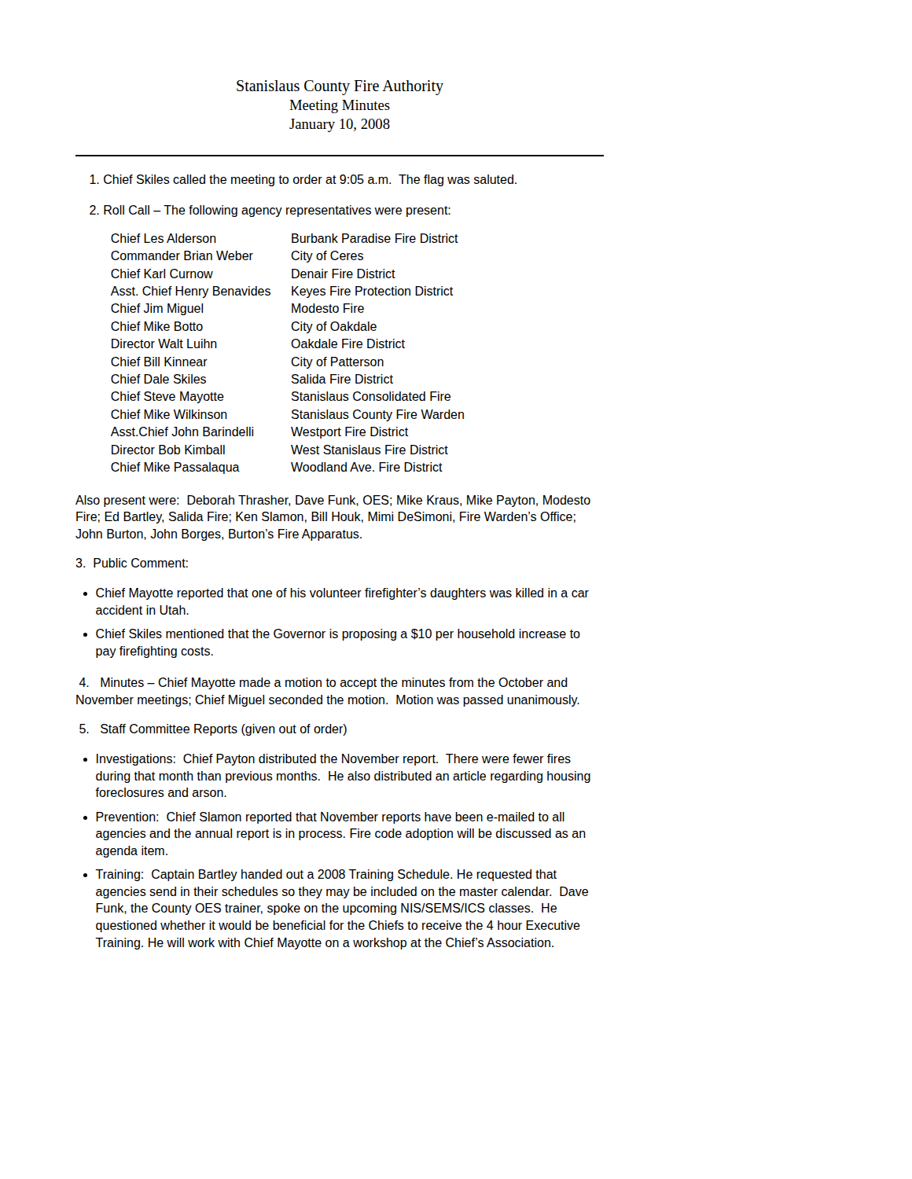Stanislaus County Fire Authority
Meeting Minutes
January 10, 2008
Chief Skiles called the meeting to order at 9:05 a.m. The flag was saluted.
Roll Call – The following agency representatives were present:
| Chief Les Alderson | Burbank Paradise Fire District |
| Commander Brian Weber | City of Ceres |
| Chief Karl Curnow | Denair Fire District |
| Asst. Chief Henry Benavides | Keyes Fire Protection District |
| Chief Jim Miguel | Modesto Fire |
| Chief Mike Botto | City of Oakdale |
| Director Walt Luihn | Oakdale Fire District |
| Chief Bill Kinnear | City of Patterson |
| Chief Dale Skiles | Salida Fire District |
| Chief Steve Mayotte | Stanislaus Consolidated Fire |
| Chief Mike Wilkinson | Stanislaus County Fire Warden |
| Asst.Chief John Barindelli | Westport Fire District |
| Director Bob Kimball | West Stanislaus Fire District |
| Chief Mike Passalaqua | Woodland Ave. Fire District |
Also present were: Deborah Thrasher, Dave Funk, OES; Mike Kraus, Mike Payton, Modesto Fire; Ed Bartley, Salida Fire; Ken Slamon, Bill Houk, Mimi DeSimoni, Fire Warden’s Office; John Burton, John Borges, Burton’s Fire Apparatus.
3. Public Comment:
Chief Mayotte reported that one of his volunteer firefighter’s daughters was killed in a car accident in Utah.
Chief Skiles mentioned that the Governor is proposing a $10 per household increase to pay firefighting costs.
4. Minutes – Chief Mayotte made a motion to accept the minutes from the October and November meetings; Chief Miguel seconded the motion. Motion was passed unanimously.
5. Staff Committee Reports (given out of order)
Investigations: Chief Payton distributed the November report. There were fewer fires during that month than previous months. He also distributed an article regarding housing foreclosures and arson.
Prevention: Chief Slamon reported that November reports have been e-mailed to all agencies and the annual report is in process. Fire code adoption will be discussed as an agenda item.
Training: Captain Bartley handed out a 2008 Training Schedule. He requested that agencies send in their schedules so they may be included on the master calendar. Dave Funk, the County OES trainer, spoke on the upcoming NIS/SEMS/ICS classes. He questioned whether it would be beneficial for the Chiefs to receive the 4 hour Executive Training. He will work with Chief Mayotte on a workshop at the Chief’s Association.